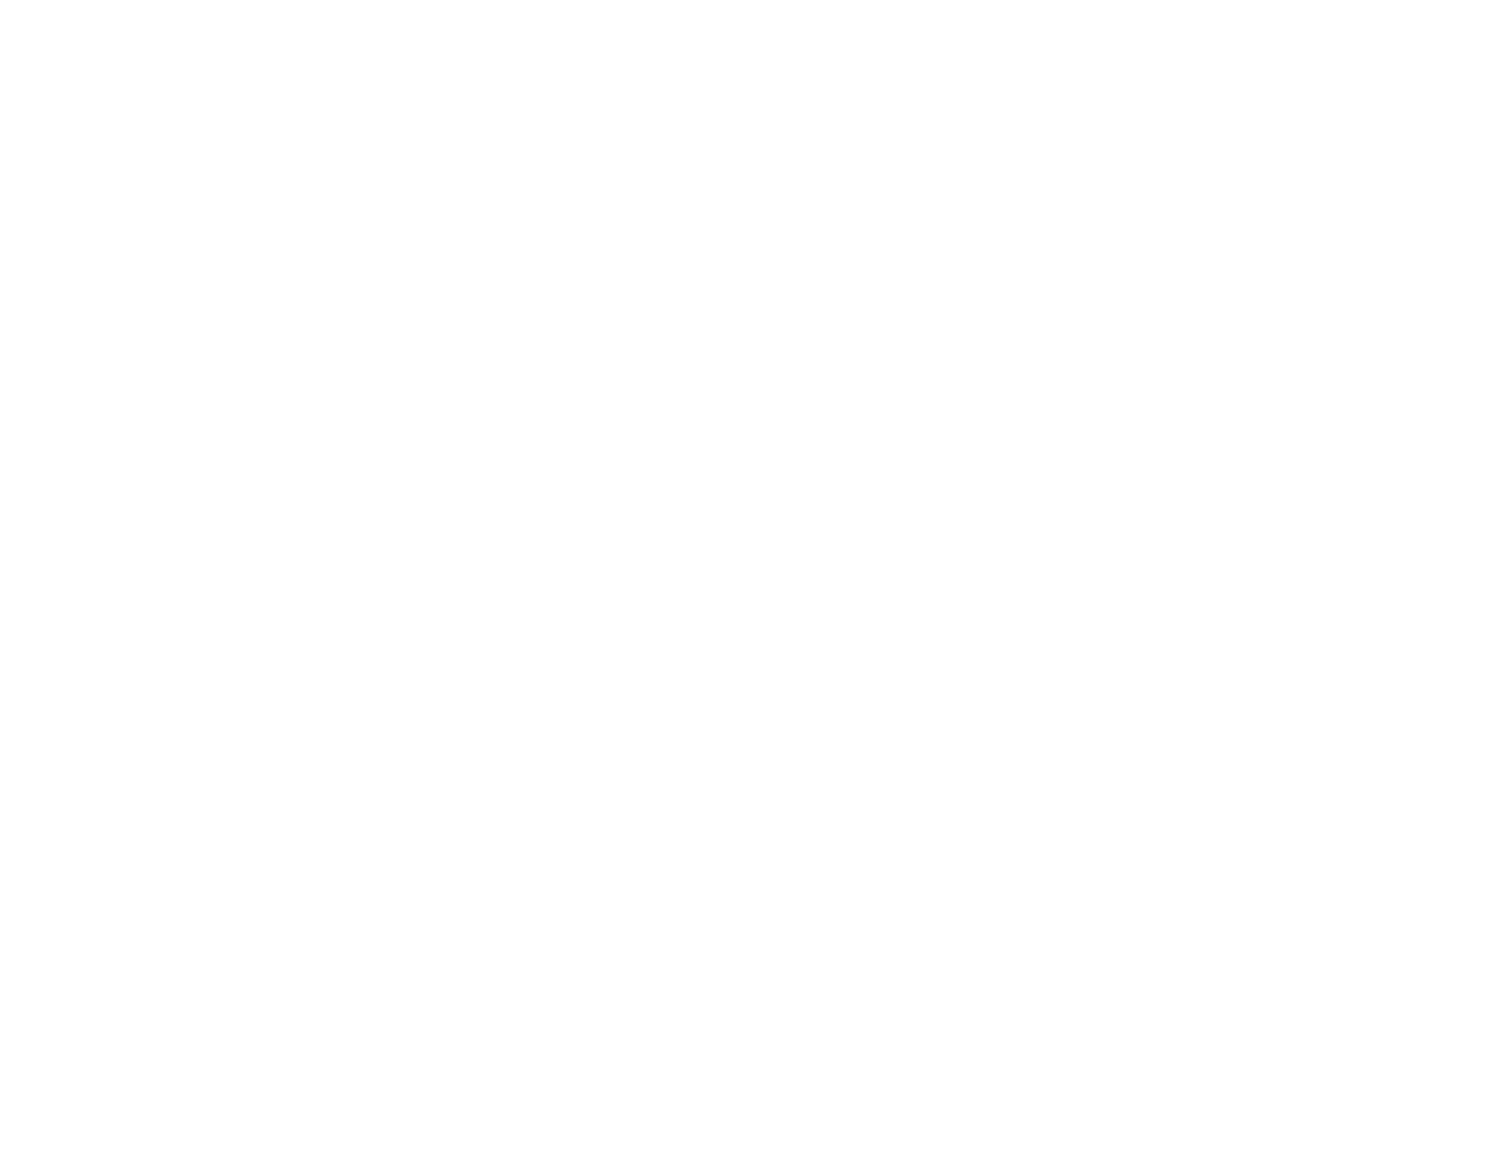Hatch Console